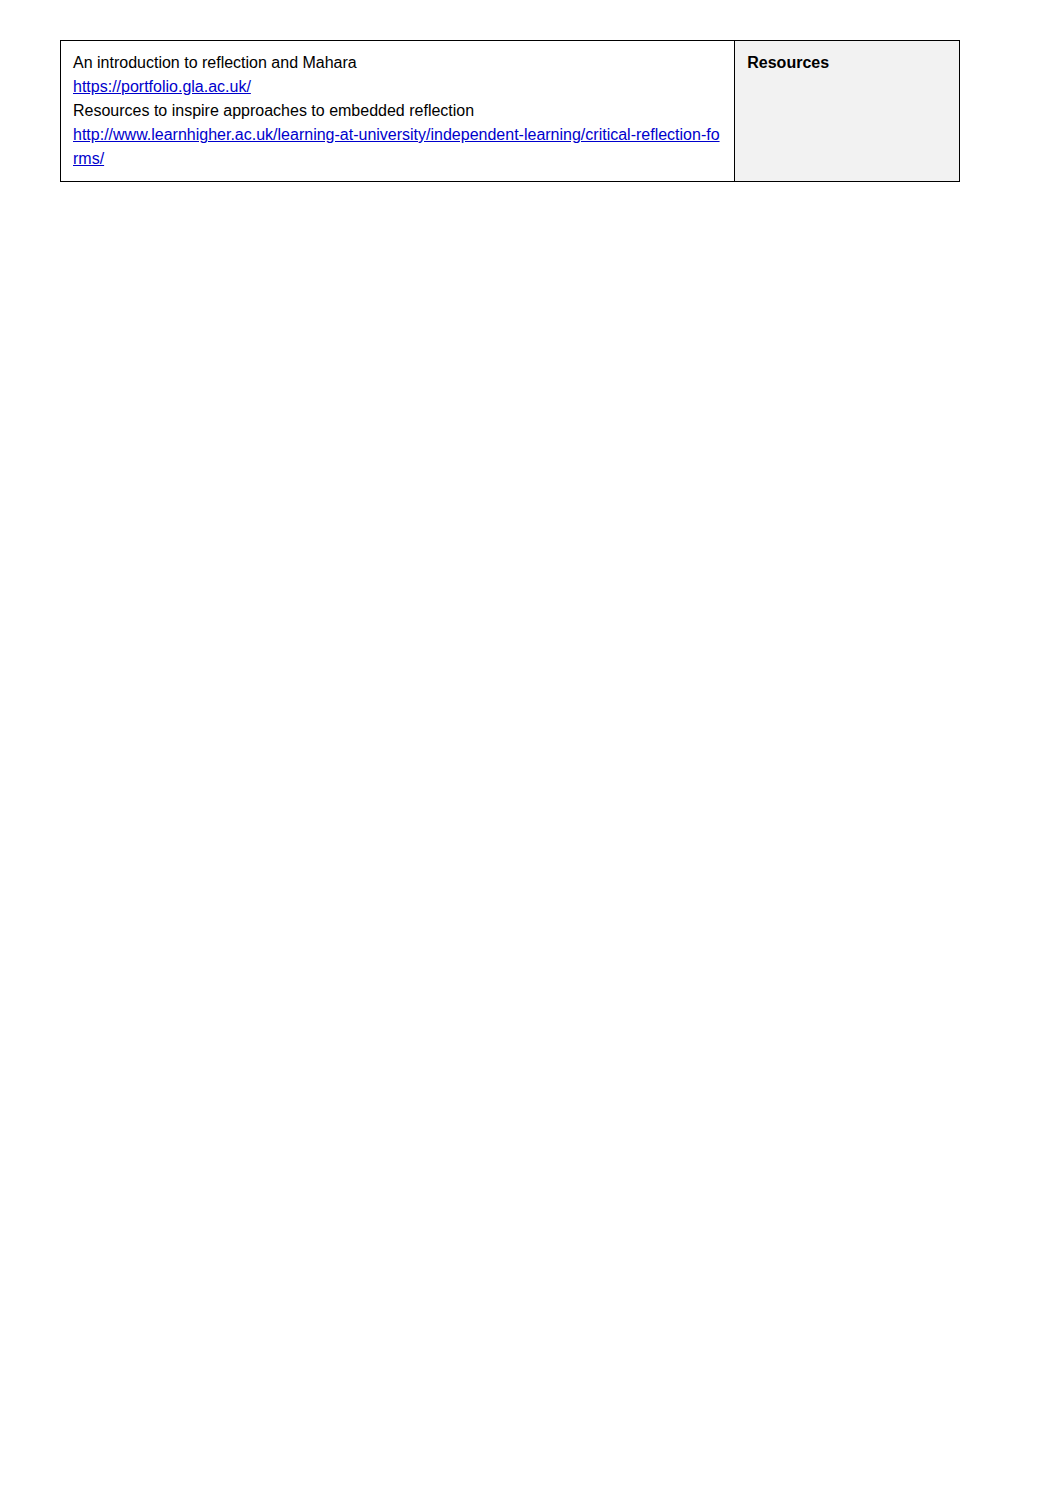| An introduction to reflection and Mahara https://portfolio.gla.ac.uk/ Resources to inspire approaches to embedded reflection http://www.learnhigher.ac.uk/learning-at-university/independent-learning/critical-reflection-forms/ | Resources |